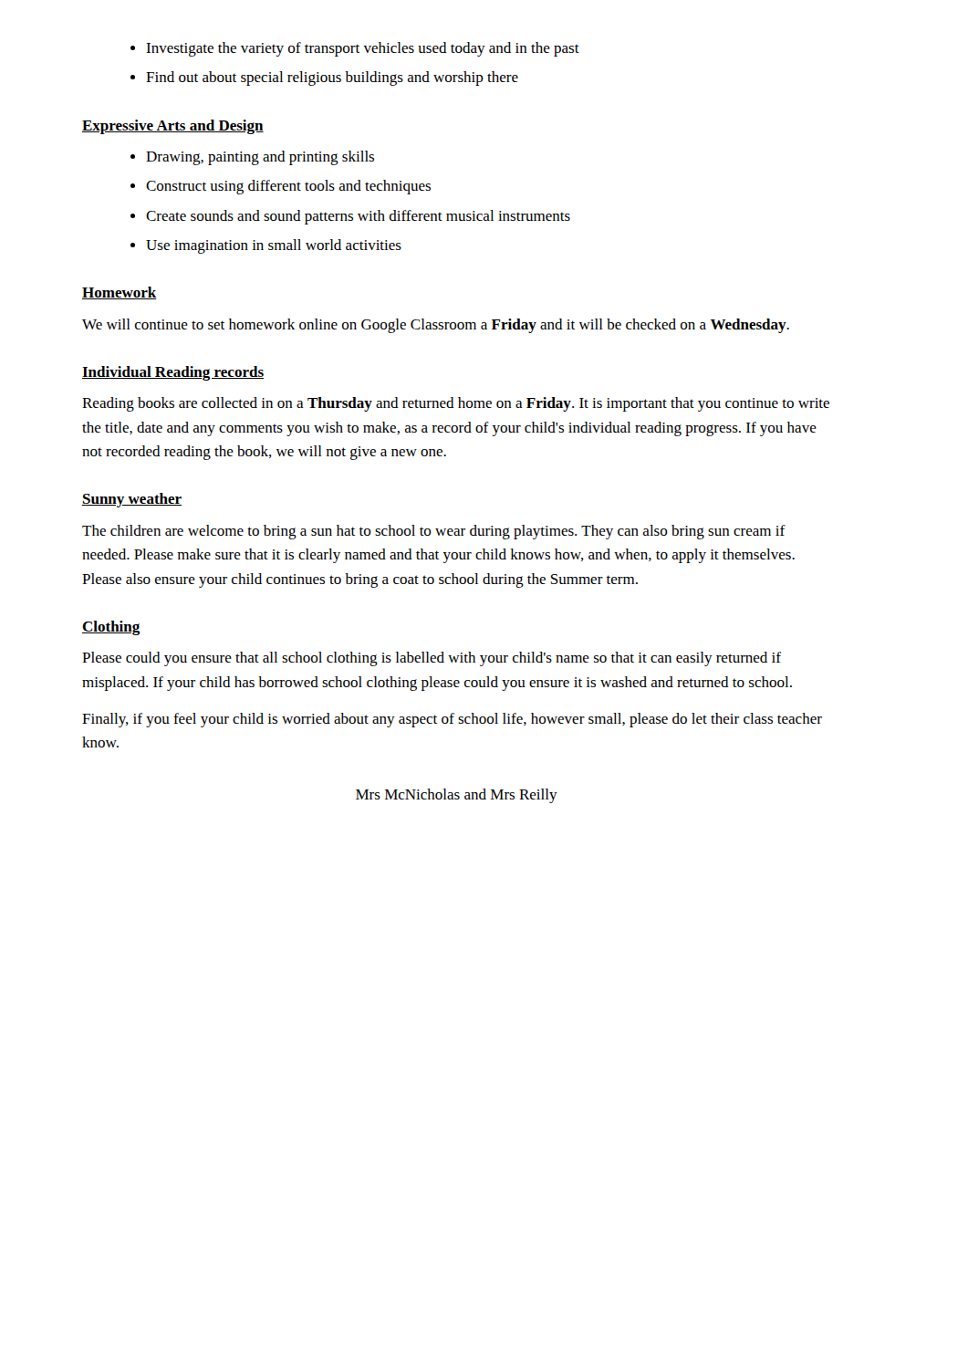Investigate the variety of transport vehicles used today and in the past
Find out about special religious buildings and worship there
Expressive Arts and Design
Drawing, painting and printing skills
Construct using different tools and techniques
Create sounds and sound patterns with different musical instruments
Use imagination in small world activities
Homework
We will continue to set homework online on Google Classroom a Friday and it will be checked on a Wednesday.
Individual Reading records
Reading books are collected in on a Thursday and returned home on a Friday. It is important that you continue to write the title, date and any comments you wish to make, as a record of your child's individual reading progress. If you have not recorded reading the book, we will not give a new one.
Sunny weather
The children are welcome to bring a sun hat to school to wear during playtimes. They can also bring sun cream if needed. Please make sure that it is clearly named and that your child knows how, and when, to apply it themselves. Please also ensure your child continues to bring a coat to school during the Summer term.
Clothing
Please could you ensure that all school clothing is labelled with your child's name so that it can easily returned if misplaced. If your child has borrowed school clothing please could you ensure it is washed and returned to school.
Finally, if you feel your child is worried about any aspect of school life, however small, please do let their class teacher know.
Mrs McNicholas and Mrs Reilly